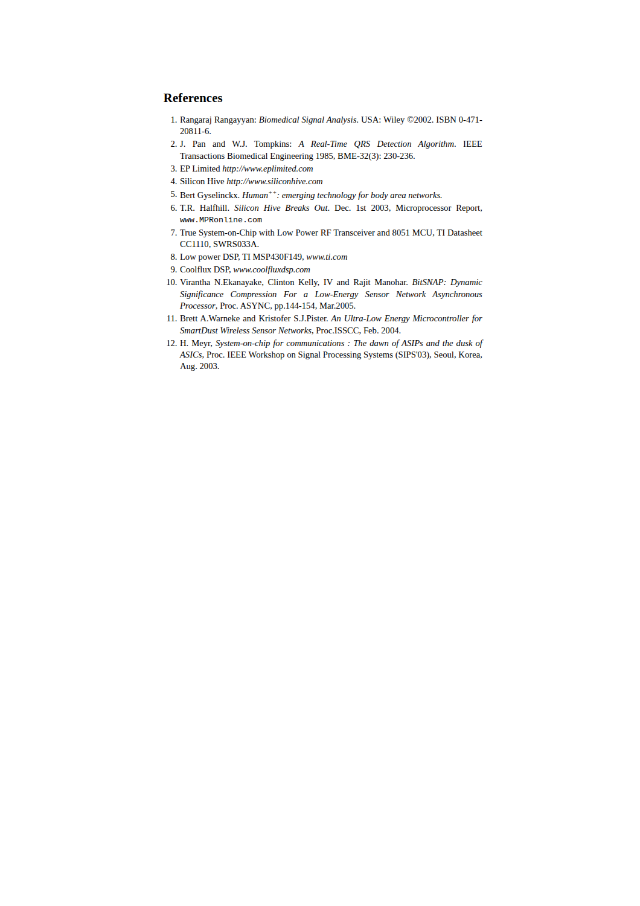References
Rangaraj Rangayyan: Biomedical Signal Analysis. USA: Wiley ©2002. ISBN 0-471-20811-6.
J. Pan and W.J. Tompkins: A Real-Time QRS Detection Algorithm. IEEE Transactions Biomedical Engineering 1985, BME-32(3): 230-236.
EP Limited http://www.eplimited.com
Silicon Hive http://www.siliconhive.com
Bert Gyselinckx. Human++: emerging technology for body area networks.
T.R. Halfhill. Silicon Hive Breaks Out. Dec. 1st 2003, Microprocessor Report, www.MPRonline.com
True System-on-Chip with Low Power RF Transceiver and 8051 MCU, TI Datasheet CC1110, SWRS033A.
Low power DSP, TI MSP430F149, www.ti.com
Coolflux DSP, www.coolfluxdsp.com
Virantha N.Ekanayake, Clinton Kelly, IV and Rajit Manohar. BitSNAP: Dynamic Significance Compression For a Low-Energy Sensor Network Asynchronous Processor, Proc. ASYNC, pp.144-154, Mar.2005.
Brett A.Warneke and Kristofer S.J.Pister. An Ultra-Low Energy Microcontroller for SmartDust Wireless Sensor Networks, Proc.ISSCC, Feb. 2004.
H. Meyr, System-on-chip for communications : The dawn of ASIPs and the dusk of ASICs, Proc. IEEE Workshop on Signal Processing Systems (SIPS'03), Seoul, Korea, Aug. 2003.